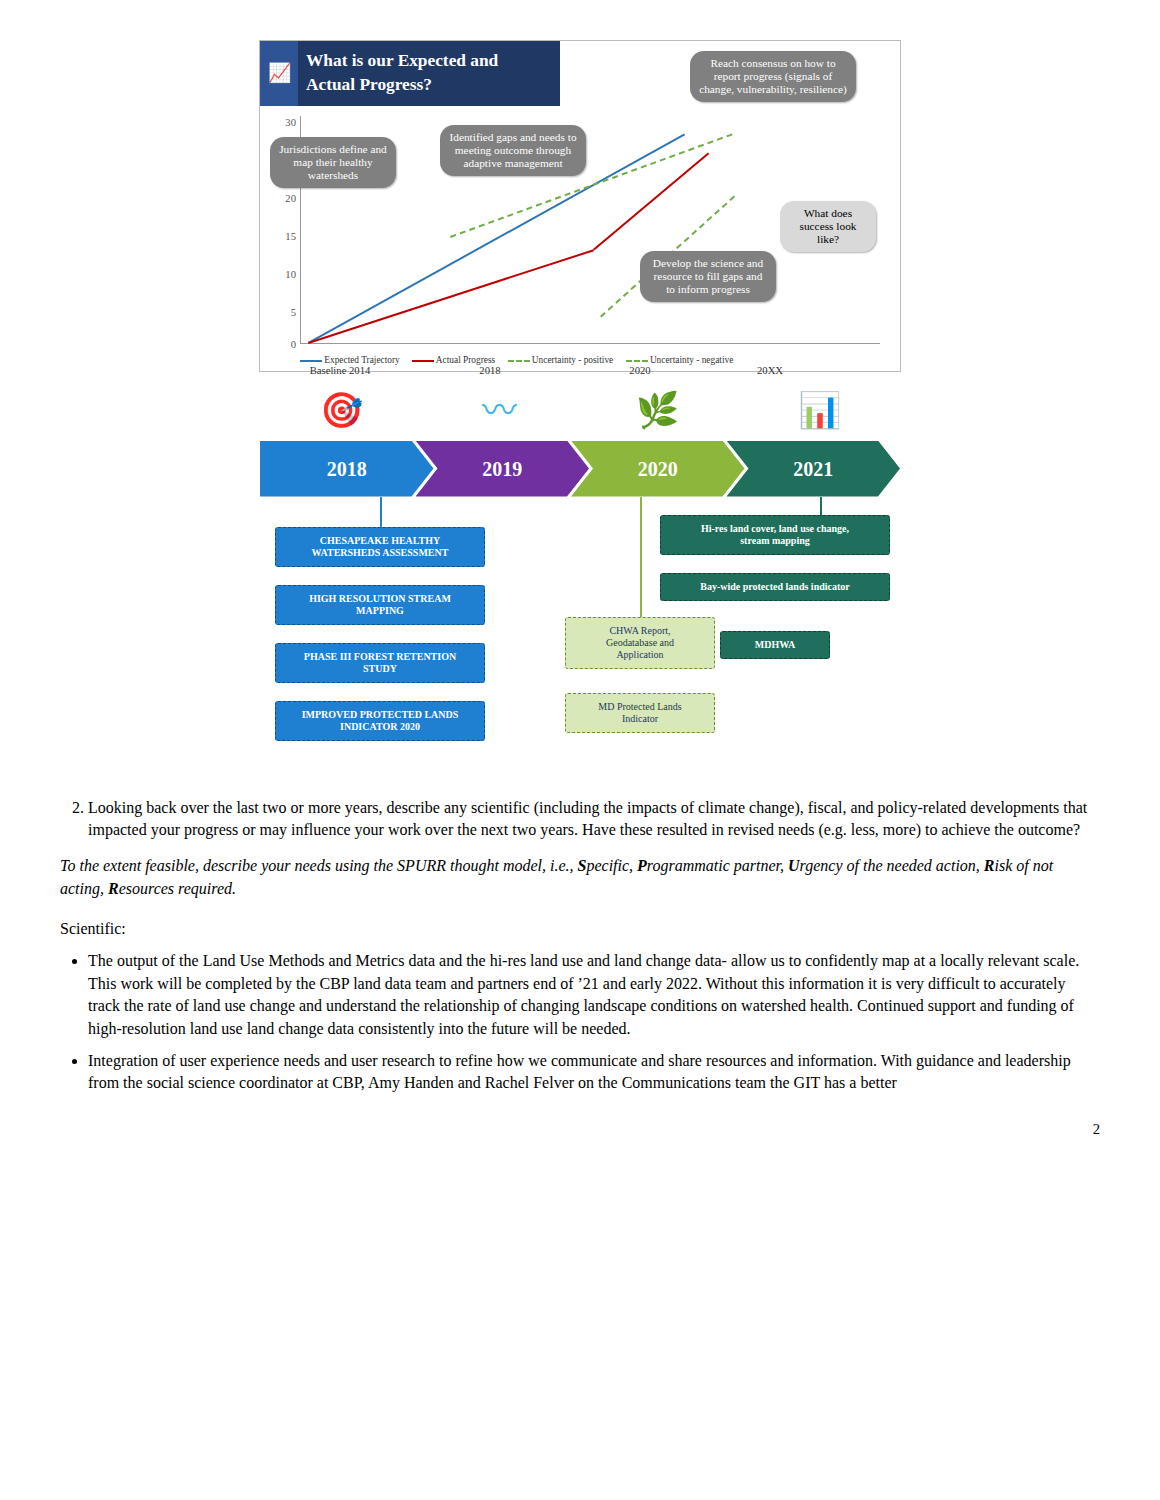📈 What is our Expected and
Actual Progress?
30 25 20 15 10 5 0
Baseline 2014 2018 2020 20XX
Expected Trajectory Actual Progress Uncertainty - positive Uncertainty - negative
Jurisdictions define and map their healthy watersheds
Identified gaps and needs to meeting outcome through adaptive management
Develop the science and resource to fill gaps and to inform progress
Reach consensus on how to report progress (signals of change, vulnerability, resilience)
What does success look like?
🎯 〰 🌿 📊
2018
2019
2020
2021
CHESAPEAKE HEALTHY
WATERSHEDS ASSESSMENT
HIGH RESOLUTION STREAM
MAPPING
PHASE III FOREST RETENTION
STUDY
IMPROVED PROTECTED LANDS
INDICATOR 2020
CHWA Report,
Geodatabase and
Application
MD Protected Lands
Indicator
Hi-res land cover, land use change,
stream mapping
Bay-wide protected lands indicator
MDHWA
Looking back over the last two or more years, describe any scientific (including the impacts of climate change), fiscal, and policy-related developments that impacted your progress or may influence your work over the next two years. Have these resulted in revised needs (e.g. less, more) to achieve the outcome?
To the extent feasible, describe your needs using the SPURR thought model, i.e., Specific, Programmatic partner, Urgency of the needed action, Risk of not acting, Resources required.
Scientific:
The output of the Land Use Methods and Metrics data and the hi-res land use and land change data- allow us to confidently map at a locally relevant scale. This work will be completed by the CBP land data team and partners end of ’21 and early 2022. Without this information it is very difficult to accurately track the rate of land use change and understand the relationship of changing landscape conditions on watershed health. Continued support and funding of high-resolution land use land change data consistently into the future will be needed.
Integration of user experience needs and user research to refine how we communicate and share resources and information. With guidance and leadership from the social science coordinator at CBP, Amy Handen and Rachel Felver on the Communications team the GIT has a better
2